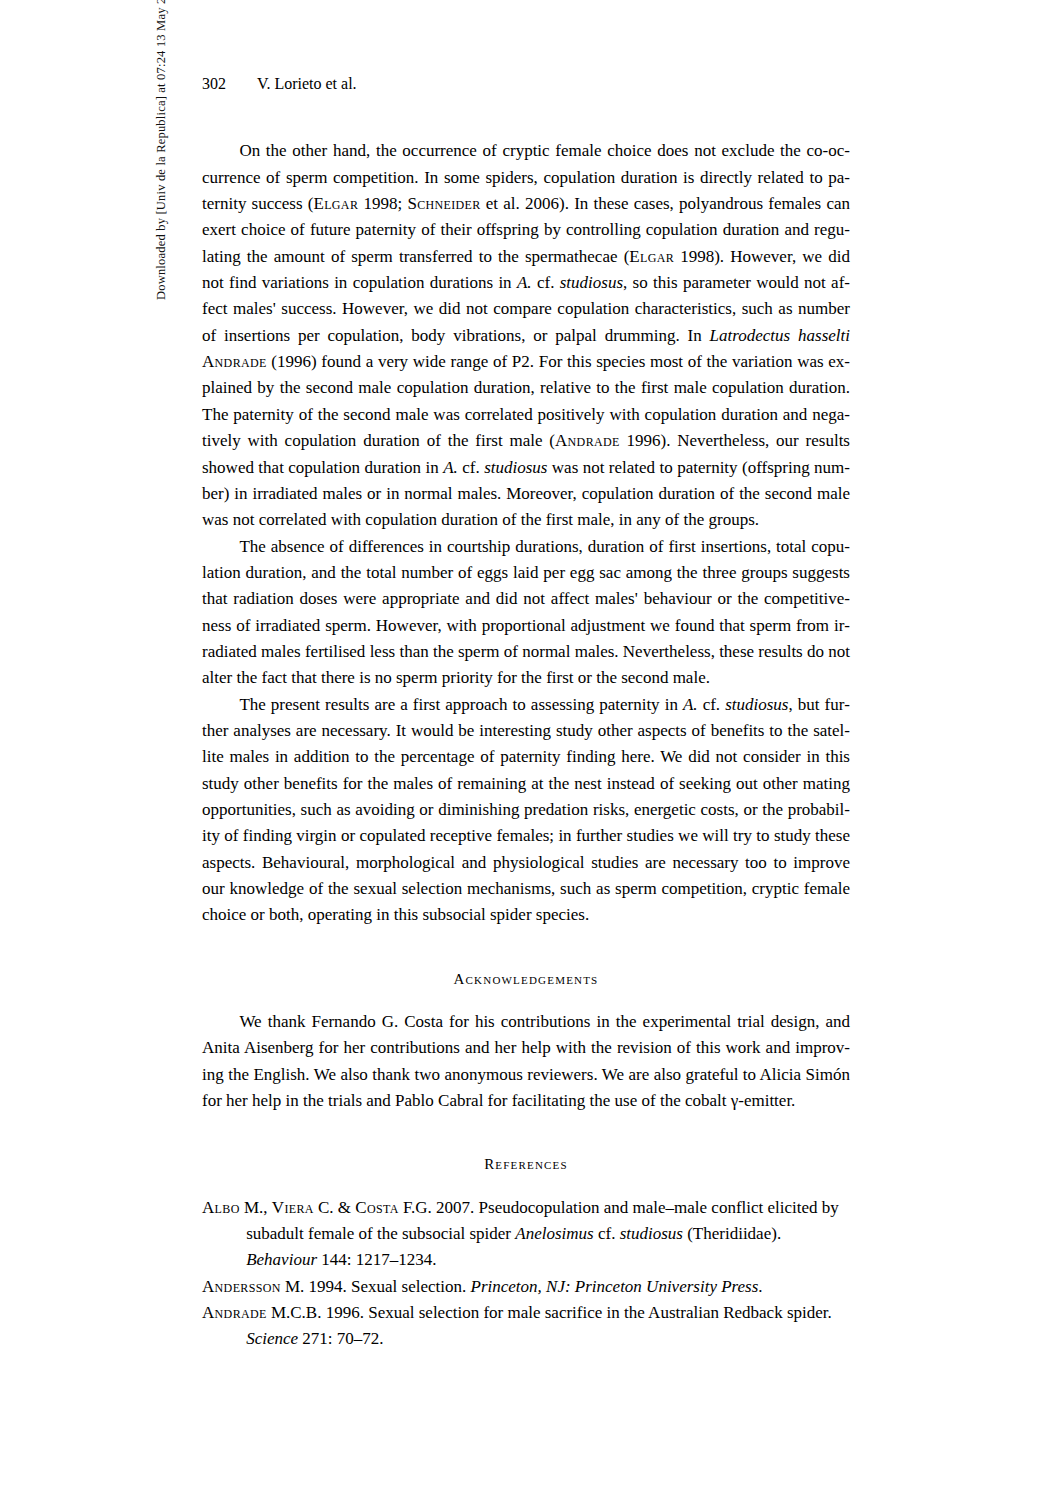Downloaded by [Univ de la Republica] at 07:24 13 May 2015
302 V. Lorieto et al.
On the other hand, the occurrence of cryptic female choice does not exclude the co-occurrence of sperm competition. In some spiders, copulation duration is directly related to paternity success (Elgar 1998; Schneider et al. 2006). In these cases, polyandrous females can exert choice of future paternity of their offspring by controlling copulation duration and regulating the amount of sperm transferred to the spermathecae (Elgar 1998). However, we did not find variations in copulation durations in A. cf. studiosus, so this parameter would not affect males' success. However, we did not compare copulation characteristics, such as number of insertions per copulation, body vibrations, or palpal drumming. In Latrodectus hasselti Andrade (1996) found a very wide range of P2. For this species most of the variation was explained by the second male copulation duration, relative to the first male copulation duration. The paternity of the second male was correlated positively with copulation duration and negatively with copulation duration of the first male (Andrade 1996). Nevertheless, our results showed that copulation duration in A. cf. studiosus was not related to paternity (offspring number) in irradiated males or in normal males. Moreover, copulation duration of the second male was not correlated with copulation duration of the first male, in any of the groups.
The absence of differences in courtship durations, duration of first insertions, total copulation duration, and the total number of eggs laid per egg sac among the three groups suggests that radiation doses were appropriate and did not affect males' behaviour or the competitiveness of irradiated sperm. However, with proportional adjustment we found that sperm from irradiated males fertilised less than the sperm of normal males. Nevertheless, these results do not alter the fact that there is no sperm priority for the first or the second male.
The present results are a first approach to assessing paternity in A. cf. studiosus, but further analyses are necessary. It would be interesting study other aspects of benefits to the satellite males in addition to the percentage of paternity finding here. We did not consider in this study other benefits for the males of remaining at the nest instead of seeking out other mating opportunities, such as avoiding or diminishing predation risks, energetic costs, or the probability of finding virgin or copulated receptive females; in further studies we will try to study these aspects. Behavioural, morphological and physiological studies are necessary too to improve our knowledge of the sexual selection mechanisms, such as sperm competition, cryptic female choice or both, operating in this subsocial spider species.
Acknowledgements
We thank Fernando G. Costa for his contributions in the experimental trial design, and Anita Aisenberg for her contributions and her help with the revision of this work and improving the English. We also thank two anonymous reviewers. We are also grateful to Alicia Simón for her help in the trials and Pablo Cabral for facilitating the use of the cobalt γ-emitter.
References
Albo M., Viera C. & Costa F.G. 2007. Pseudocopulation and male–male conflict elicited by subadult female of the subsocial spider Anelosimus cf. studiosus (Theridiidae). Behaviour 144: 1217–1234.
Andersson M. 1994. Sexual selection. Princeton, NJ: Princeton University Press.
Andrade M.C.B. 1996. Sexual selection for male sacrifice in the Australian Redback spider. Science 271: 70–72.